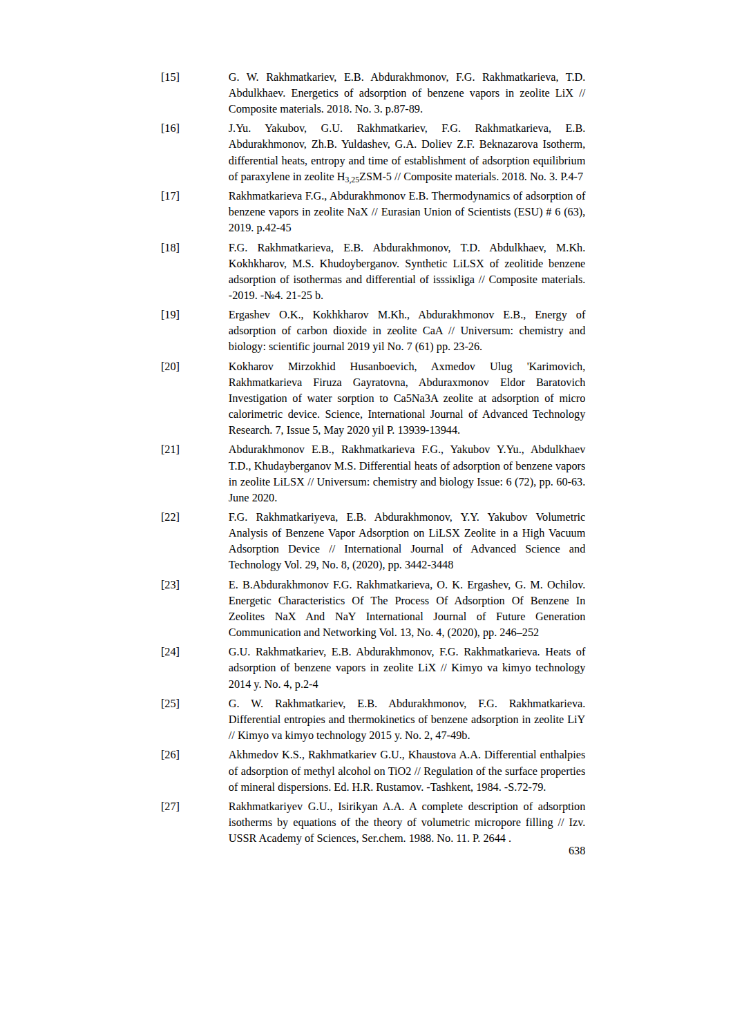[15] G. W. Rakhmatkariev, E.B. Abdurakhmonov, F.G. Rakhmatkarieva, T.D. Abdulkhaev. Energetics of adsorption of benzene vapors in zeolite LiX // Composite materials. 2018. No. 3. p.87-89.
[16] J.Yu. Yakubov, G.U. Rakhmatkariev, F.G. Rakhmatkarieva, E.B. Abdurakhmonov, Zh.B. Yuldashev, G.A. Doliev Z.F. Beknazarova Isotherm, differential heats, entropy and time of establishment of adsorption equilibrium of paraxylene in zeolite H3,25ZSM-5 // Composite materials. 2018. No. 3. P.4-7
[17] Rakhmatkarieva F.G., Abdurakhmonov E.B. Thermodynamics of adsorption of benzene vapors in zeolite NaX // Eurasian Union of Scientists (ESU) # 6 (63), 2019. p.42-45
[18] F.G. Rakhmatkarieva, E.B. Abdurakhmonov, T.D. Abdulkhaev, M.Kh. Kokhkharov, M.S. Khudoyberganov. Synthetic LiLSX of zeolitide benzene adsorption of isothermas and differential of isssiкliga // Composite materials. -2019. -№4. 21-25 b.
[19] Ergashev O.K., Kokhkharov M.Kh., Abdurakhmonov E.B., Energy of adsorption of carbon dioxide in zeolite CaA // Universum: chemistry and biology: scientific journal 2019 yil No. 7 (61) pp. 23-26.
[20] Kokharov Mirzokhid Husanboevich, Axmedov Ulug 'Karimovich, Rakhmatkarieva Firuza Gayratovna, Abduraxmonov Eldor Baratovich Investigation of water sorption to Ca5Na3A zeolite at adsorption of micro calorimetric device. Science, International Journal of Advanced Technology Research. 7, Issue 5, May 2020 yil P. 13939-13944.
[21] Abdurakhmonov E.B., Rakhmatkarieva F.G., Yakubov Y.Yu., Abdulkhaev T.D., Khudayberganov M.S. Differential heats of adsorption of benzene vapors in zeolite LiLSX // Universum: chemistry and biology Issue: 6 (72), pp. 60-63. June 2020.
[22] F.G. Rakhmatkariyeva, E.B. Abdurakhmonov, Y.Y. Yakubov Volumetric Analysis of Benzene Vapor Adsorption on LiLSX Zeolite in a High Vacuum Adsorption Device // International Journal of Advanced Science and Technology Vol. 29, No. 8, (2020), pp. 3442-3448
[23] E. B.Abdurakhmonov F.G. Rakhmatkarieva, O. K. Ergashev, G. M. Ochilov. Energetic Characteristics Of The Process Of Adsorption Of Benzene In Zeolites NaX And NaY International Journal of Future Generation Communication and Networking Vol. 13, No. 4, (2020), pp. 246–252
[24] G.U. Rakhmatkariev, E.B. Abdurakhmonov, F.G. Rakhmatkarieva. Heats of adsorption of benzene vapors in zeolite LiX // Kimyo va kimyo technology 2014 y. No. 4, p.2-4
[25] G. W. Rakhmatkariev, E.B. Abdurakhmonov, F.G. Rakhmatkarieva. Differential entropies and thermokinetics of benzene adsorption in zeolite LiY // Kimyo va kimyo technology 2015 y. No. 2, 47-49b.
[26] Akhmedov K.S., Rakhmatkariev G.U., Khaustova A.A. Differential enthalpies of adsorption of methyl alcohol on TiO2 // Regulation of the surface properties of mineral dispersions. Ed. H.R. Rustamov. -Tashkent, 1984. -S.72-79.
[27] Rakhmatkariyev G.U., Isirikyan A.A. A complete description of adsorption isotherms by equations of the theory of volumetric micropore filling // Izv. USSR Academy of Sciences, Ser.chem. 1988. No. 11. P. 2644 .
638